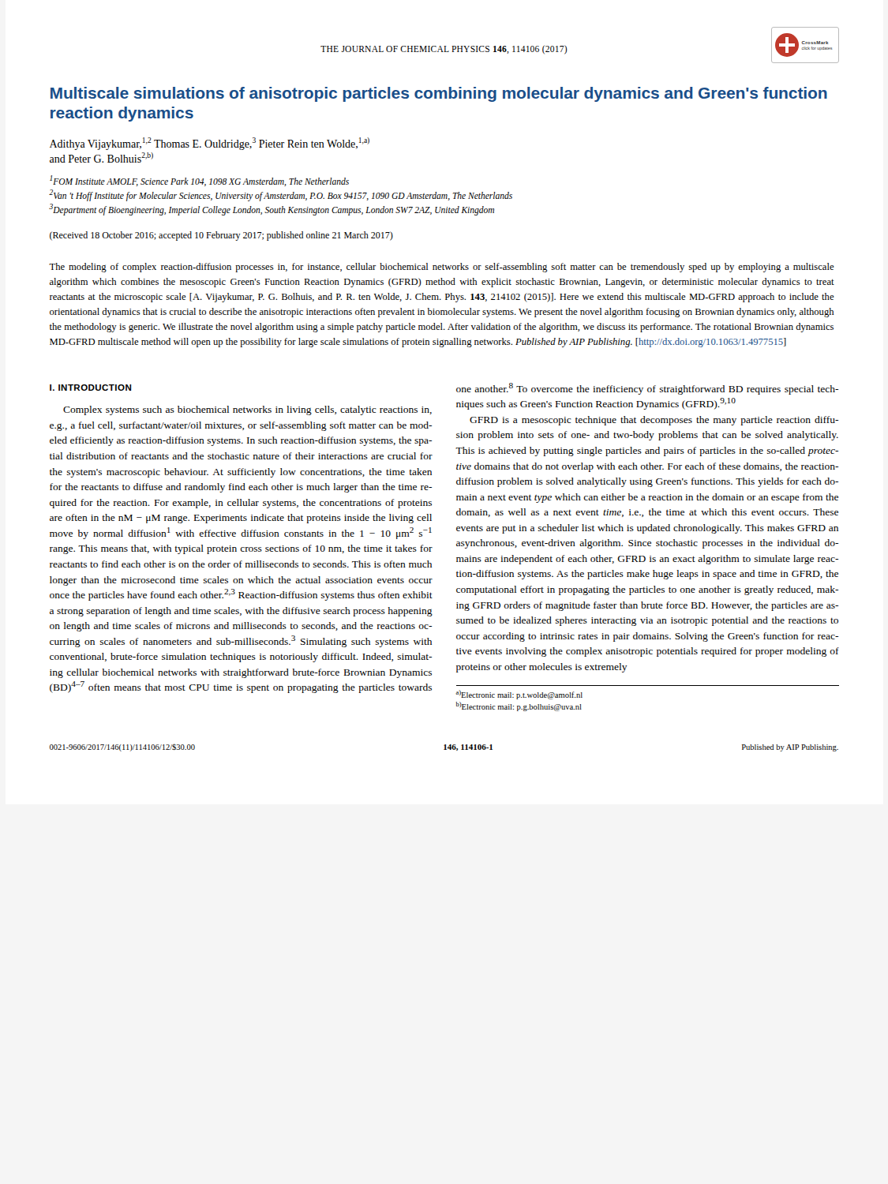THE JOURNAL OF CHEMICAL PHYSICS 146, 114106 (2017)
CrossMarkclick for updates
Multiscale simulations of anisotropic particles combining molecular dynamics and Green's function reaction dynamics
Adithya Vijaykumar,1,2 Thomas E. Ouldridge,3 Pieter Rein ten Wolde,1,a)
and Peter G. Bolhuis2,b)
1FOM Institute AMOLF, Science Park 104, 1098 XG Amsterdam, The Netherlands
2Van 't Hoff Institute for Molecular Sciences, University of Amsterdam, P.O. Box 94157, 1090 GD Amsterdam, The Netherlands
3Department of Bioengineering, Imperial College London, South Kensington Campus, London SW7 2AZ, United Kingdom
(Received 18 October 2016; accepted 10 February 2017; published online 21 March 2017)
The modeling of complex reaction-diffusion processes in, for instance, cellular biochemical networks or self-assembling soft matter can be tremendously sped up by employing a multiscale algorithm which combines the mesoscopic Green's Function Reaction Dynamics (GFRD) method with explicit stochastic Brownian, Langevin, or deterministic molecular dynamics to treat reactants at the microscopic scale [A. Vijaykumar, P. G. Bolhuis, and P. R. ten Wolde, J. Chem. Phys. 143, 214102 (2015)]. Here we extend this multiscale MD-GFRD approach to include the orientational dynamics that is crucial to describe the anisotropic interactions often prevalent in biomolecular systems. We present the novel algorithm focusing on Brownian dynamics only, although the methodology is generic. We illustrate the novel algorithm using a simple patchy particle model. After validation of the algorithm, we discuss its performance. The rotational Brownian dynamics MD-GFRD multiscale method will open up the possibility for large scale simulations of protein signalling networks. Published by AIP Publishing. [http://dx.doi.org/10.1063/1.4977515]
I. INTRODUCTION
Complex systems such as biochemical networks in living cells, catalytic reactions in, e.g., a fuel cell, surfactant/water/oil mixtures, or self-assembling soft matter can be modeled efficiently as reaction-diffusion systems. In such reaction-diffusion systems, the spatial distribution of reactants and the stochastic nature of their interactions are crucial for the system's macroscopic behaviour. At sufficiently low concentrations, the time taken for the reactants to diffuse and randomly find each other is much larger than the time required for the reaction. For example, in cellular systems, the concentrations of proteins are often in the nM − μM range. Experiments indicate that proteins inside the living cell move by normal diffusion1 with effective diffusion constants in the 1 − 10 μm2 s−1 range. This means that, with typical protein cross sections of 10 nm, the time it takes for reactants to find each other is on the order of milliseconds to seconds. This is often much longer than the microsecond time scales on which the actual association events occur once the particles have found each other.2,3 Reaction-diffusion systems thus often exhibit a strong separation of length and time scales, with the diffusive search process happening on length and time scales of microns and milliseconds to seconds, and the reactions occurring on scales of nanometers and sub-milliseconds.3 Simulating such systems with conventional, brute-force simulation techniques is notoriously difficult. Indeed, simulating cellular biochemical networks with straightforward brute-force Brownian Dynamics (BD)4–7 often means that most CPU time is spent on propagating the particles towards one another.8 To overcome the inefficiency of straightforward BD requires special techniques such as Green's Function Reaction Dynamics (GFRD).9,10
GFRD is a mesoscopic technique that decomposes the many particle reaction diffusion problem into sets of one- and two-body problems that can be solved analytically. This is achieved by putting single particles and pairs of particles in the so-called protective domains that do not overlap with each other. For each of these domains, the reaction-diffusion problem is solved analytically using Green's functions. This yields for each domain a next event type which can either be a reaction in the domain or an escape from the domain, as well as a next event time, i.e., the time at which this event occurs. These events are put in a scheduler list which is updated chronologically. This makes GFRD an asynchronous, event-driven algorithm. Since stochastic processes in the individual domains are independent of each other, GFRD is an exact algorithm to simulate large reaction-diffusion systems. As the particles make huge leaps in space and time in GFRD, the computational effort in propagating the particles to one another is greatly reduced, making GFRD orders of magnitude faster than brute force BD. However, the particles are assumed to be idealized spheres interacting via an isotropic potential and the reactions to occur according to intrinsic rates in pair domains. Solving the Green's function for reactive events involving the complex anisotropic potentials required for proper modeling of proteins or other molecules is extremely
a)Electronic mail: p.t.wolde@amolf.nl
b)Electronic mail: p.g.bolhuis@uva.nl
0021-9606/2017/146(11)/114106/12/$30.00
146, 114106-1
Published by AIP Publishing.